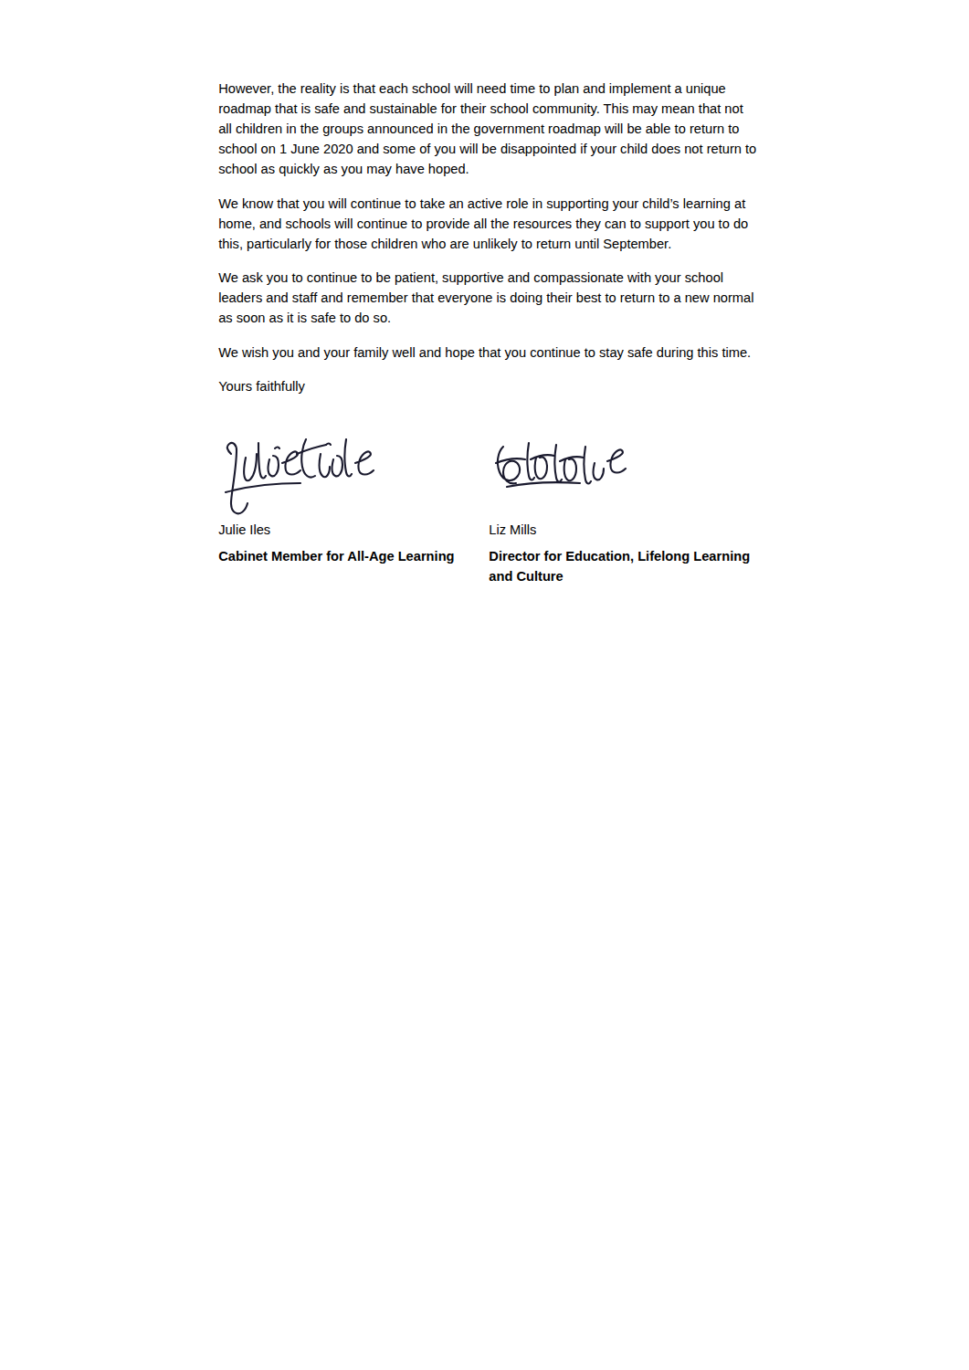However, the reality is that each school will need time to plan and implement a unique roadmap that is safe and sustainable for their school community. This may mean that not all children in the groups announced in the government roadmap will be able to return to school on 1 June 2020 and some of you will be disappointed if your child does not return to school as quickly as you may have hoped.
We know that you will continue to take an active role in supporting your child’s learning at home, and schools will continue to provide all the resources they can to support you to do this, particularly for those children who are unlikely to return until September.
We ask you to continue to be patient, supportive and compassionate with your school leaders and staff and remember that everyone is doing their best to return to a new normal as soon as it is safe to do so.
We wish you and your family well and hope that you continue to stay safe during this time.
Yours faithfully
| Julie Iles Cabinet Member for All-Age Learning | Liz Mills Director for Education, Lifelong Learning and Culture |